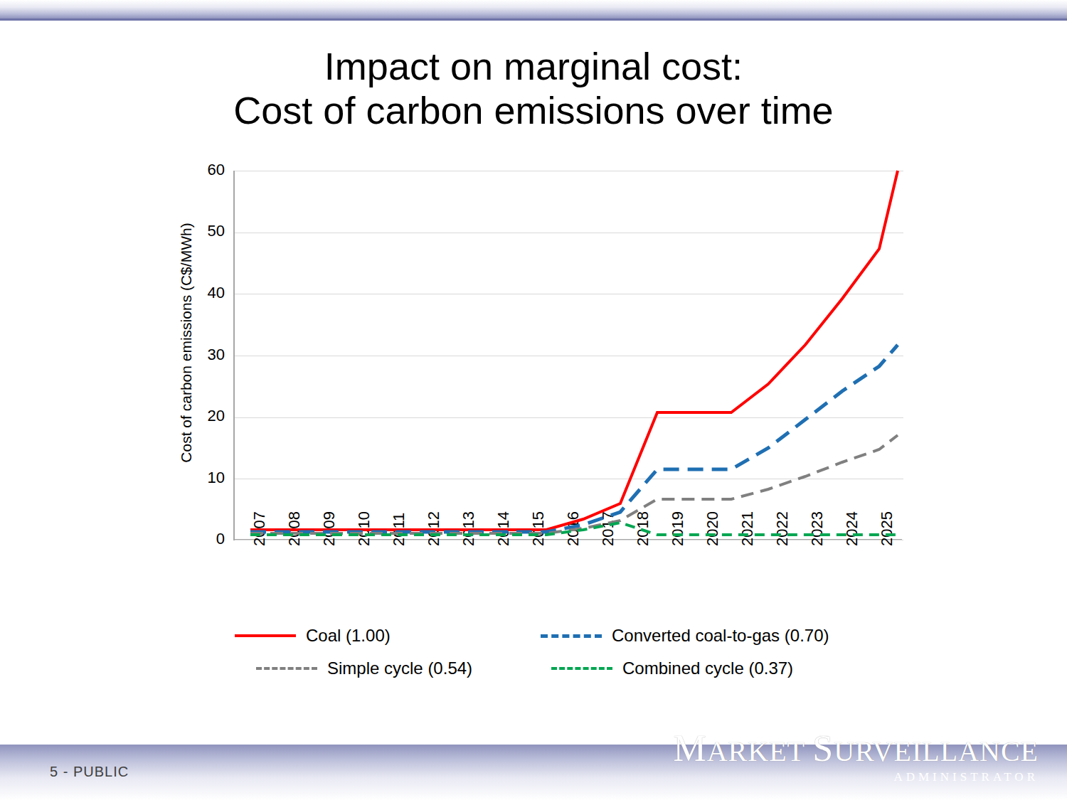Impact on marginal cost:
Cost of carbon emissions over time
Cost of carbon emissions (C$/MWh)
60
50
40
30
20
10
0
2007
2008
2009
2010
2011
2012
2013
2014
2015
2016
2017
2018
2019
2020
2021
2022
2023
2024
2025
Coal (1.00)
Converted coal-to-gas (0.70)
Simple cycle (0.54)
Combined cycle (0.37)
5 - PUBLIC
MARKET SURVEILLANCE
ADMINISTRATOR